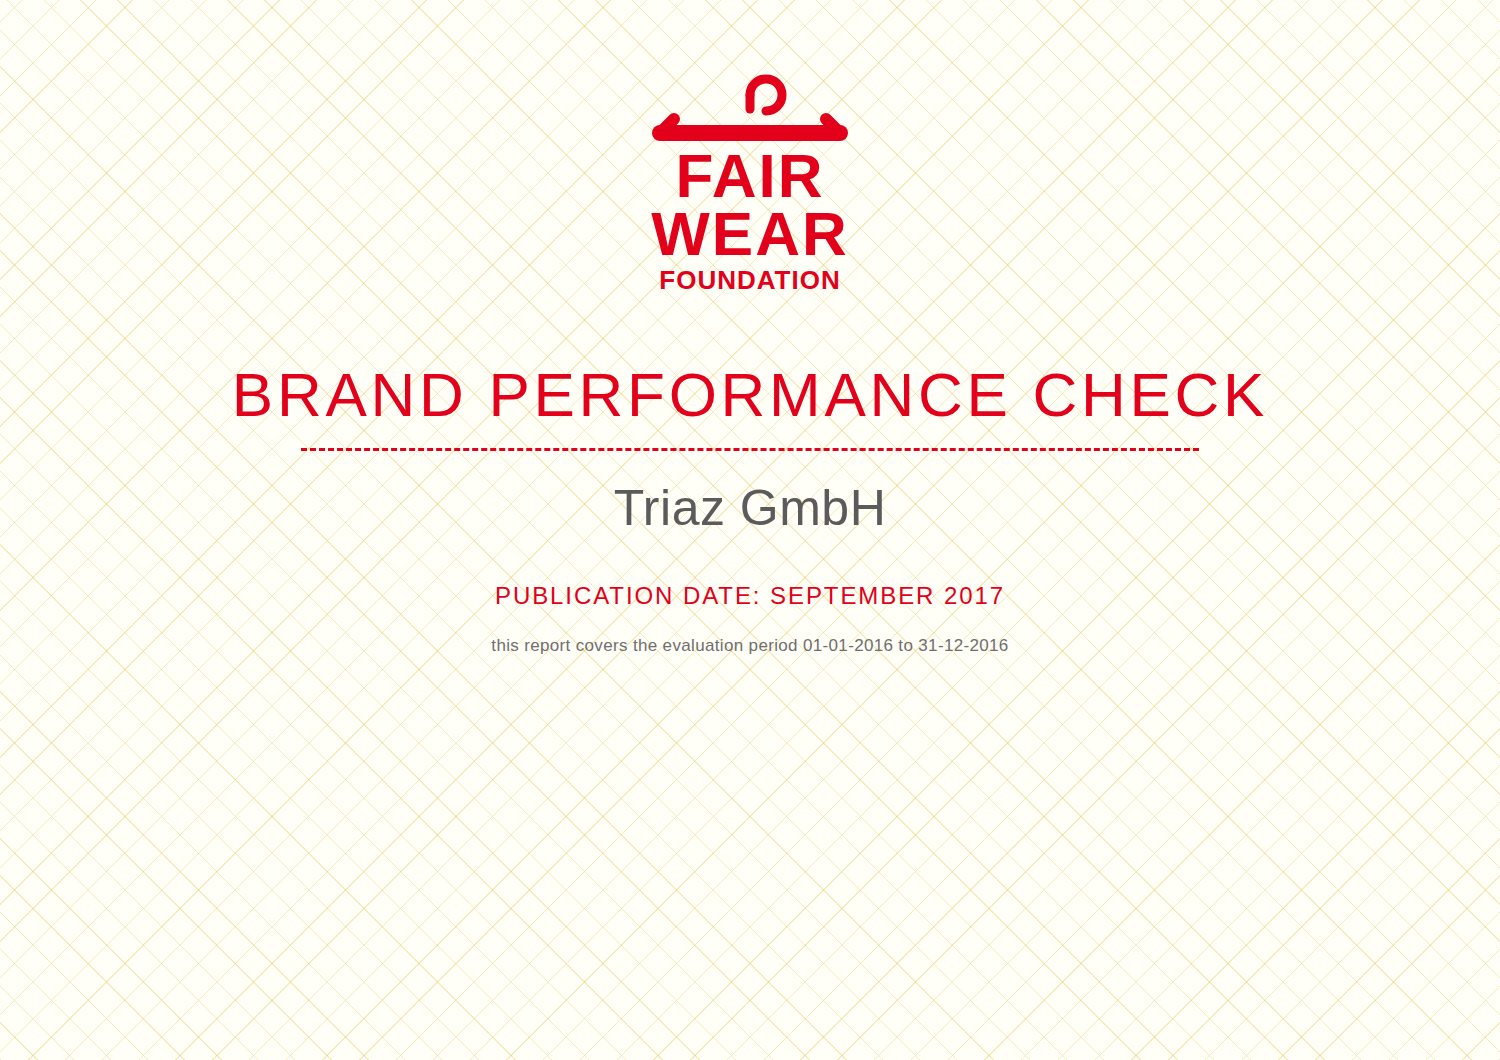FAIR WEAR FOUNDATION
Brand Performance Check
Triaz GmbH
Publication date: September 2017
this report covers the evaluation period 01-01-2016 to 31-12-2016